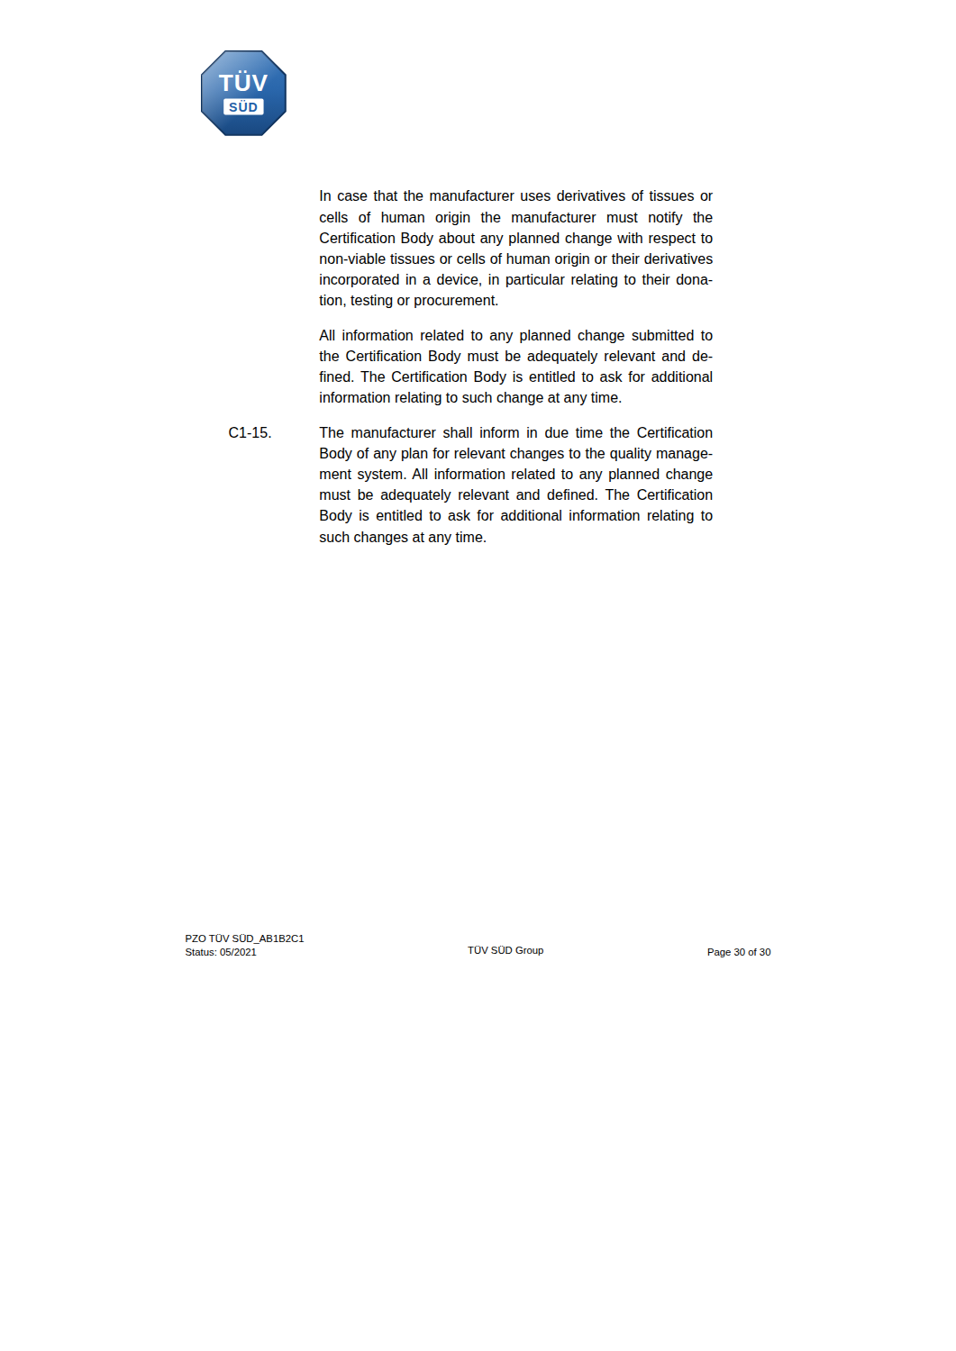TÜV SÜD
In case that the manufacturer uses derivatives of tissues or cells of human origin the manufacturer must notify the Certification Body about any planned change with respect to non-viable tissues or cells of human origin or their derivatives incorporated in a device, in particular relating to their donation, testing or procurement.
All information related to any planned change submitted to the Certification Body must be adequately relevant and defined. The Certification Body is entitled to ask for additional information relating to such change at any time.
C1-15.
The manufacturer shall inform in due time the Certification Body of any plan for relevant changes to the quality management system. All information related to any planned change must be adequately relevant and defined. The Certification Body is entitled to ask for additional information relating to such changes at any time.
PZO TÜV SÜD_AB1B2C1
Status: 05/2021
TÜV SÜD Group
Page 30 of 30